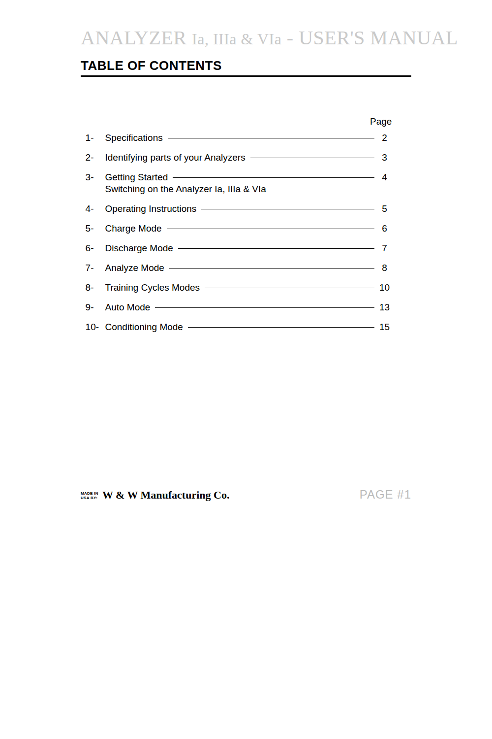ANALYZER Ia, IIIa & VIa - USER'S MANUAL
TABLE OF CONTENTS
Page
| 1- | Specifications | 2 |
| 2- | Identifying parts of your Analyzers | 3 |
| 3- | Getting Started Switching on the Analyzer Ia, IIIa & VIa | 4 |
| 4- | Operating Instructions | 5 |
| 5- | Charge Mode | 6 |
| 6- | Discharge Mode | 7 |
| 7- | Analyze Mode | 8 |
| 8- | Training Cycles Modes | 10 |
| 9- | Auto Mode | 13 |
| 10- | Conditioning Mode | 15 |
Made in
USA by:
W & W Manufacturing Co.
PAGE #1